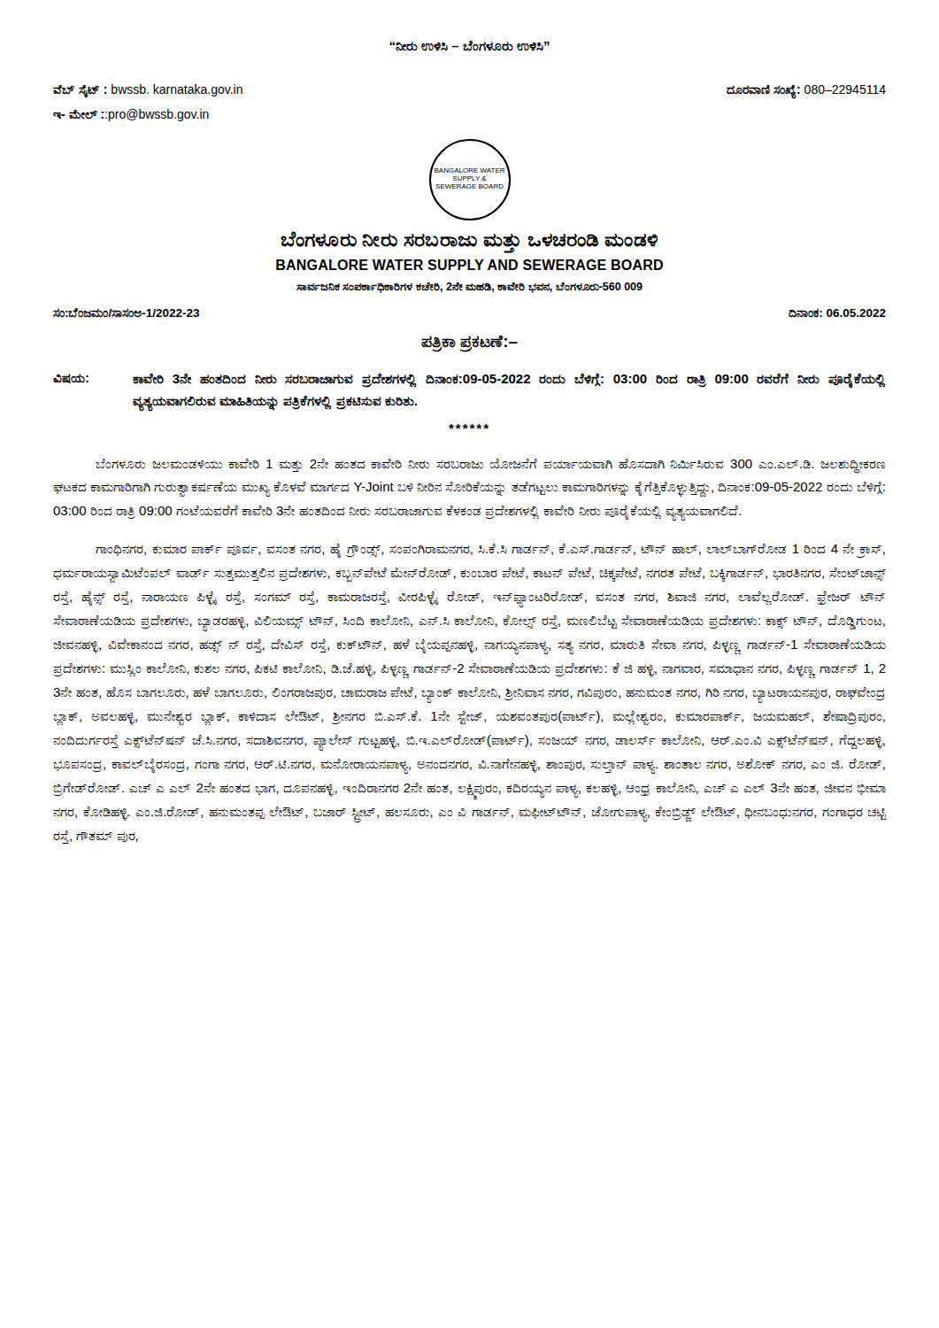“ನೀರು ಉಳಿಸಿ – ಬೆಂಗಳೂರು ಉಳಿಸಿ”
ವೆಬ್ ಸೈಟ್ : bwssb. karnataka.gov.in
ಇ- ಮೇಲ್ ::pro@bwssb.gov.in
ದೂರವಾಣಿ ಸಂಖ್ಯೆ: 080–22945114
BANGALORE WATER SUPPLY & SEWERAGE BOARD
ಬೆಂಗಳೂರು ನೀರು ಸರಬರಾಜು ಮತ್ತು ಒಳಚರಂಡಿ ಮಂಡಳಿ
BANGALORE WATER SUPPLY AND SEWERAGE BOARD
ಸಾರ್ವಜನಿಕ ಸಂಪರ್ಕಾಧಿಕಾರಿಗಳ ಕಚೇರಿ, 2ನೇ ಮಹಡಿ, ಕಾವೇರಿ ಭವನ, ಬೆಂಗಳೂರು-560 009
ಸಂ:ಬೆಂಜಮಂ/ಸಾಸಂಅ-1/2022-23
ದಿನಾಂಕ: 06.05.2022
ಪತ್ರಿಕಾ ಪ್ರಕಟಣೆ:–
| ವಿಷಯ: | ಕಾವೇರಿ 3ನೇ ಹಂತದಿಂದ ನೀರು ಸರಬರಾಜಾಗುವ ಪ್ರದೇಶಗಳಲ್ಲಿ ದಿನಾಂಕ:09-05-2022 ರಂದು ಬೆಳಿಗ್ಗೆ: 03:00 ರಿಂದ ರಾತ್ರಿ 09:00 ರವರೆಗೆ ನೀರು ಪೂರೈಕೆಯಲ್ಲಿ ವ್ಯತ್ಯಯವಾಗಲಿರುವ ಮಾಹಿತಿಯನ್ನು ಪತ್ರಿಕೆಗಳಲ್ಲಿ ಪ್ರಕಟಿಸುವ ಕುರಿತು. |
******
ಬೆಂಗಳೂರು ಜಲಮಂಡಳಿಯು ಕಾವೇರಿ 1 ಮತ್ತು 2ನೇ ಹಂತದ ಕಾವೇರಿ ನೀರು ಸರಬರಾಜು ಯೋಜನೆಗೆ ಪರ್ಯಾಯವಾಗಿ ಹೊಸದಾಗಿ ನಿರ್ಮಿಸಿರುವ 300 ಎಂ.ಎಲ್.ಡಿ. ಜಲಶುದ್ಧೀಕರಣ ಘಟಕದ ಕಾಮಗಾರಿಗಾಗಿ ಗುರುತ್ವಾಕರ್ಷಣೆಯ ಮುಖ್ಯ ಕೊಳವೆ ಮಾರ್ಗದ Y-Joint ಬಳಿ ನೀರಿನ ಸೋರಿಕೆಯನ್ನು ತಡೆಗಟ್ಟಲು ಕಾಮಗಾರಿಗಳನ್ನು ಕೈಗೆತ್ತಿಕೊಳ್ಳುತ್ತಿದ್ದು, ದಿನಾಂಕ:09-05-2022 ರಂದು ಬೆಳಿಗ್ಗೆ: 03:00 ರಿಂದ ರಾತ್ರಿ 09:00 ಗಂಟೆಯವರೆಗೆ ಕಾವೇರಿ 3ನೇ ಹಂತದಿಂದ ನೀರು ಸರಬರಾಜಾಗುವ ಕೆಳಕಂಡ ಪ್ರದೇಶಗಳಲ್ಲಿ ಕಾವೇರಿ ನೀರು ಪೂರೈಕೆಯಲ್ಲಿ ವ್ಯತ್ಯಯವಾಗಲಿದೆ.
ಗಾಂಧಿನಗರ, ಕುಮಾರ ಪಾರ್ಕ್ ಪೂರ್ವ, ವಸಂತ ನಗರ, ಹೈ ಗ್ರೌಂಡ್ಸ್, ಸಂಪಂಗಿರಾಮನಗರ, ಸಿ.ಕೆ.ಸಿ ಗಾರ್ಡನ್, ಕೆ.ಎಸ್.ಗಾರ್ಡನ್, ಟೌನ್ ಹಾಲ್, ಲಾಲ್‌ಬಾಗ್‌ರೋಡ 1 ರಿಂದ 4 ನೇ ಕ್ರಾಸ್, ಧರ್ಮರಾಯಸ್ವಾಮಿಟೆಂಪಲ್ ವಾರ್ಡ್ ಸುತ್ತಮುತ್ತಲಿನ ಪ್ರದೇಶಗಳು, ಕಬ್ಬನ್‌ಪೇಟೆ ಮೇನ್‌ರೋಡ್, ಕುಂಬಾರ ಪೇಟೆ, ಕಾಟನ್ ಪೇಟೆ, ಚಿಕ್ಕಪೇಟೆ, ನಗರತ ಪೇಟೆ, ಬಕ್ಕಿಗಾರ್ಡನ್, ಭಾರತಿನಗರ, ಸೇಂಟ್‌ಜಾನ್ಸ್ ರಸ್ತೆ, ಹೈನ್ಸ್ ರಸ್ತೆ, ನಾರಾಯಣ ಪಿಳ್ಳೈ ರಸ್ತೆ, ಸಂಗಮ್ ರಸ್ತೆ, ಕಾಮರಾಜರಸ್ತೆ, ವೀರಪಿಳ್ಳೈ ರೋಡ್, ಇನ್‌ಫ್ಯಾಂಟರಿರೋಡ್, ವಸಂತ ನಗರ, ಶಿವಾಜಿ ನಗರ, ಲಾವೆಲ್ಲರೋಡ್. ಫ್ರೇಜರ್ ಟೌನ್ ಸೇವಾಠಾಣೆಯಡಿಯ ಪ್ರದೇಶಗಳು, ಬ್ಯಾಡರಹಳ್ಳಿ, ವಿಲಿಯಮ್ಸ್ ಟೌನ್, ಸಿಂದಿ ಕಾಲೋನಿ, ಎನ್.ಸಿ ಕಾಲೋನಿ, ಕೋಲ್ಸ್ ರಸ್ತೆ, ಮಣಲಿಬೆಟ್ಟ ಸೇವಾಠಾಣೆಯಡಿಯ ಪ್ರದೇಶಗಳು: ಕಾಕ್ಸ್ ಟೌನ್, ದೊಡ್ಡಿಗುಂಟ, ಜೀವನಹಳ್ಳಿ, ವಿವೇಕಾನಂದ ನಗರ, ಹಡ್ಸ್ ನ್ ರಸ್ತೆ, ದೇವಿಸ್ ರಸ್ತೆ, ಕುಕ್‌ಟೌನ್, ಹಳೆ ಬೈಯಪ್ಪನಹಳ್ಳಿ, ನಾಗಯ್ಯನಪಾಳ್ಯ, ಸತ್ಯ ನಗರ, ಮಾರುತಿ ಸೇವಾ ನಗರ, ಪಿಳ್ಳಣ್ಣ ಗಾರ್ಡನ್-1 ಸೇವಾಠಾಣೆಯಡಿಯ ಪ್ರದೇಶಗಳು: ಮುಸ್ಲಿಂ ಕಾಲೋನಿ, ಕುಶಲ ನಗರ, ಪಿಕಟಿ ಕಾಲೋನಿ, ಡಿ.ಜೆ.ಹಳ್ಳಿ, ಪಿಳ್ಳಣ್ಣ ಗಾರ್ಡನ್-2 ಸೇವಾಠಾಣೆಯಡಿಯ ಪ್ರದೇಶಗಳು: ಕೆ ಜಿ ಹಳ್ಳಿ, ನಾಗವಾರ, ಸಮಾಧಾನ ನಗರ, ಪಿಳ್ಳಣ್ಣ ಗಾರ್ಡನ್ 1, 2 3ನೇ ಹಂತ, ಹೊಸ ಬಾಗಲೂರು, ಹಳೆ ಬಾಗಲೂರು, ಲಿಂಗರಾಜಪುರ, ಚಾಮರಾಜ ಪೇಟೆ, ಬ್ಯಾಂಕ್ ಕಾಲೋನಿ, ಶ್ರೀನಿವಾಸ ನಗರ, ಗವಿಪುರಂ, ಹನುಮಂತ ನಗರ, ಗಿರಿ ನಗರ, ಬ್ಯಾಟರಾಯನಪುರ, ರಾಘವೇಂದ್ರ ಬ್ಲಾಕ್, ಅವಲಹಳ್ಳಿ, ಮುನೇಶ್ವರ ಬ್ಲಾಕ್, ಕಾಳಿದಾಸ ಲೇಔಟ್, ಶ್ರೀನಗರ ಬಿ.ಎಸ್.ಕೆ. 1ನೇ ಸ್ಟೇಜ್, ಯಶವಂತಪುರ(ಪಾರ್ಟ್), ಮಲ್ಲೇಶ್ವರಂ, ಕುಮಾರಪಾರ್ಕ್, ಜಯಮಹಲ್, ಶೇಷಾದ್ರಿಪುರಂ, ನಂದಿದುರ್ಗರಸ್ತೆ ಎಕ್ಸ್‌ಟೆನ್‌ಷನ್ ಜೆ.ಸಿ.ನಗರ, ಸದಾಶಿವನಗರ, ಪ್ಯಾಲೇಸ್ ಗುಟ್ಟಹಳ್ಳಿ, ಬಿ.ಇ.ಎಲ್‌ರೋಡ್(ಪಾರ್ಟ್), ಸಂಜಯ್ ನಗರ, ಡಾಲರ್ಸ್ ಕಾಲೋನಿ, ಆರ್.ಎಂ.ವಿ ಎಕ್ಸ್‌ಟೆನ್‌ಷನ್, ಗೆದ್ದಲಹಳ್ಳಿ, ಭೂಪಸಂದ್ರ, ಕಾವಲ್‌ಬೈರಸಂದ್ರ, ಗಂಗಾ ನಗರ, ಆರ್.ಟಿ.ನಗರ, ಮನೋರಾಯನಪಾಳ್ಯ, ಅನಂದನಗರ, ವಿ.ನಾಗೇನಹಳ್ಳಿ, ಶಾಂಪುರ, ಸುಲ್ತಾನ್ ಪಾಳ್ಯ. ಶಾಂತಾಲ ನಗರ, ಅಶೋಕ್ ನಗರ, ಎಂ ಜಿ. ರೋಡ್, ಬ್ರಿಗೇಡ್‌ರೋಡ್. ಎಚ್ ಎ ಎಲ್ 2ನೇ ಹಂತದ ಭಾಗ, ದೂಪನಹಳ್ಳಿ, ಇಂದಿರಾನಗರ 2ನೇ ಹಂತ, ಲಕ್ಷ್ಮಿಪುರಂ, ಕದಿರಯ್ಯನ ಪಾಳ್ಯ, ಕಲಹಳ್ಳಿ, ಆಂಧ್ರ ಕಾಲೋನಿ, ಎಚ್ ಎ ಎಲ್ 3ನೇ ಹಂತ, ಜೀವನ ಭೀಮಾ ನಗರ, ಕೋಡಿಹಳ್ಳಿ. ಎಂ.ಜಿ.ರೋಡ್, ಹನುಮಂತಪ್ಪ ಲೇಔಟ್, ಬಜಾರ್ ಸ್ಟ್ರೀಟ್, ಹಲಸೂರು, ಎಂ ವಿ ಗಾರ್ಡನ್, ಮಫೀಟ್‌ಟೌನ್, ಜೋಗುಪಾಳ್ಯ, ಕೇಂಬ್ರಿಡ್ಜ್ ಲೇಔಟ್, ಧೀನಬಂಧುನಗರ, ಗಂಗಾಧರ ಚಟ್ಟಿ ರಸ್ತೆ, ಗೌತಮ್ ಪುರ,